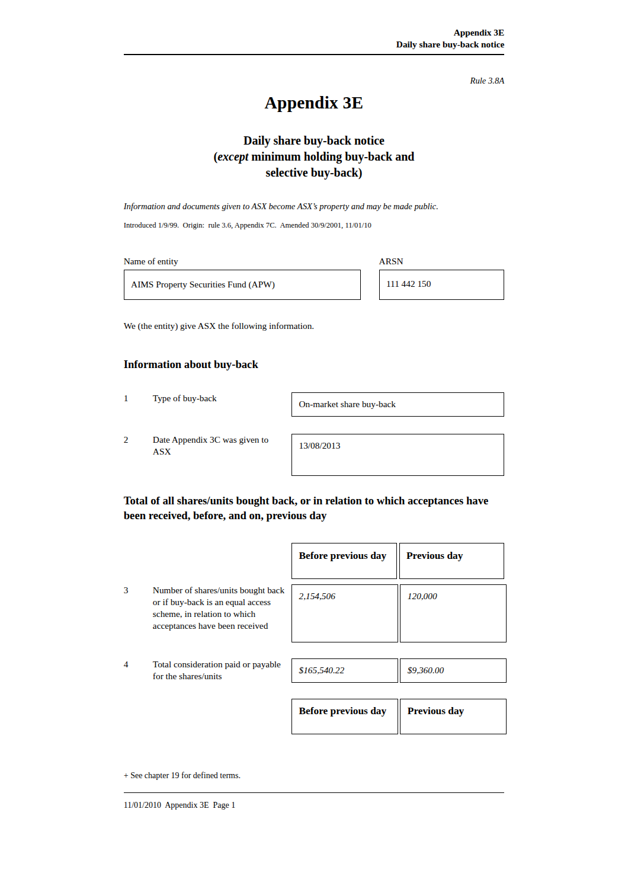Appendix 3E
Daily share buy-back notice
Rule 3.8A
Appendix 3E
Daily share buy-back notice
(except minimum holding buy-back and
selective buy-back)
Information and documents given to ASX become ASX’s property and may be made public.
Introduced 1/9/99. Origin: rule 3.6, Appendix 7C. Amended 30/9/2001, 11/01/10
Name of entity
ARSN
AIMS Property Securities Fund (APW)
111 442 150
We (the entity) give ASX the following information.
Information about buy-back
1
Type of buy-back
On-market share buy-back
2
Date Appendix 3C was given to ASX
13/08/2013
Total of all shares/units bought back, or in relation to which acceptances have been received, before, and on, previous day
Before previous day
Previous day
3
Number of shares/units bought back or if buy-back is an equal access scheme, in relation to which acceptances have been received
2,154,506
120,000
4
Total consideration paid or payable for the shares/units
$165,540.22
$9,360.00
Before previous day
Previous day
+ See chapter 19 for defined terms.
11/01/2010 Appendix 3E Page 1